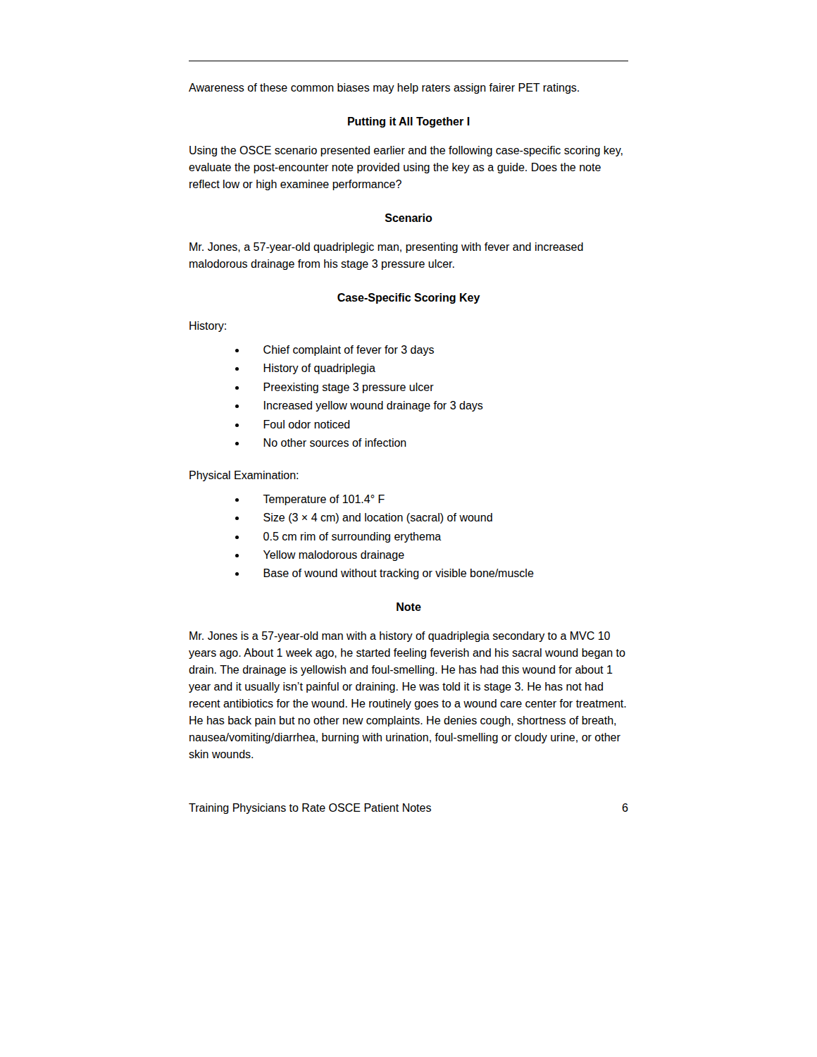Awareness of these common biases may help raters assign fairer PET ratings.
Putting it All Together I
Using the OSCE scenario presented earlier and the following case-specific scoring key, evaluate the post-encounter note provided using the key as a guide. Does the note reflect low or high examinee performance?
Scenario
Mr. Jones, a 57-year-old quadriplegic man, presenting with fever and increased malodorous drainage from his stage 3 pressure ulcer.
Case-Specific Scoring Key
History:
Chief complaint of fever for 3 days
History of quadriplegia
Preexisting stage 3 pressure ulcer
Increased yellow wound drainage for 3 days
Foul odor noticed
No other sources of infection
Physical Examination:
Temperature of 101.4° F
Size (3 × 4 cm) and location (sacral) of wound
0.5 cm rim of surrounding erythema
Yellow malodorous drainage
Base of wound without tracking or visible bone/muscle
Note
Mr. Jones is a 57-year-old man with a history of quadriplegia secondary to a MVC 10 years ago. About 1 week ago, he started feeling feverish and his sacral wound began to drain. The drainage is yellowish and foul-smelling. He has had this wound for about 1 year and it usually isn’t painful or draining. He was told it is stage 3. He has not had recent antibiotics for the wound. He routinely goes to a wound care center for treatment. He has back pain but no other new complaints. He denies cough, shortness of breath, nausea/vomiting/diarrhea, burning with urination, foul-smelling or cloudy urine, or other skin wounds.
Training Physicians to Rate OSCE Patient Notes 6